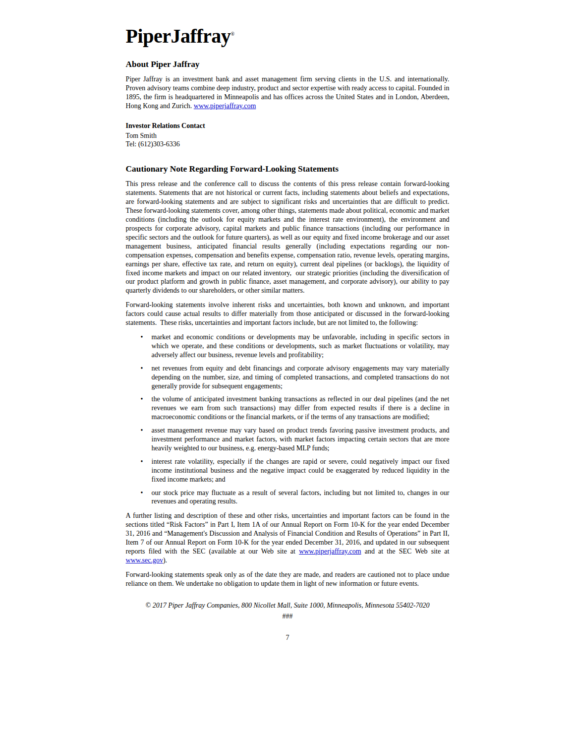PiperJaffray®
About Piper Jaffray
Piper Jaffray is an investment bank and asset management firm serving clients in the U.S. and internationally. Proven advisory teams combine deep industry, product and sector expertise with ready access to capital. Founded in 1895, the firm is headquartered in Minneapolis and has offices across the United States and in London, Aberdeen, Hong Kong and Zurich. www.piperjaffray.com
Investor Relations Contact
Tom Smith
Tel: (612)303-6336
Cautionary Note Regarding Forward-Looking Statements
This press release and the conference call to discuss the contents of this press release contain forward-looking statements. Statements that are not historical or current facts, including statements about beliefs and expectations, are forward-looking statements and are subject to significant risks and uncertainties that are difficult to predict. These forward-looking statements cover, among other things, statements made about political, economic and market conditions (including the outlook for equity markets and the interest rate environment), the environment and prospects for corporate advisory, capital markets and public finance transactions (including our performance in specific sectors and the outlook for future quarters), as well as our equity and fixed income brokerage and our asset management business, anticipated financial results generally (including expectations regarding our non-compensation expenses, compensation and benefits expense, compensation ratio, revenue levels, operating margins, earnings per share, effective tax rate, and return on equity), current deal pipelines (or backlogs), the liquidity of fixed income markets and impact on our related inventory, our strategic priorities (including the diversification of our product platform and growth in public finance, asset management, and corporate advisory), our ability to pay quarterly dividends to our shareholders, or other similar matters.
Forward-looking statements involve inherent risks and uncertainties, both known and unknown, and important factors could cause actual results to differ materially from those anticipated or discussed in the forward-looking statements. These risks, uncertainties and important factors include, but are not limited to, the following:
market and economic conditions or developments may be unfavorable, including in specific sectors in which we operate, and these conditions or developments, such as market fluctuations or volatility, may adversely affect our business, revenue levels and profitability;
net revenues from equity and debt financings and corporate advisory engagements may vary materially depending on the number, size, and timing of completed transactions, and completed transactions do not generally provide for subsequent engagements;
the volume of anticipated investment banking transactions as reflected in our deal pipelines (and the net revenues we earn from such transactions) may differ from expected results if there is a decline in macroeconomic conditions or the financial markets, or if the terms of any transactions are modified;
asset management revenue may vary based on product trends favoring passive investment products, and investment performance and market factors, with market factors impacting certain sectors that are more heavily weighted to our business, e.g. energy-based MLP funds;
interest rate volatility, especially if the changes are rapid or severe, could negatively impact our fixed income institutional business and the negative impact could be exaggerated by reduced liquidity in the fixed income markets; and
our stock price may fluctuate as a result of several factors, including but not limited to, changes in our revenues and operating results.
A further listing and description of these and other risks, uncertainties and important factors can be found in the sections titled “Risk Factors” in Part I, Item 1A of our Annual Report on Form 10-K for the year ended December 31, 2016 and “Management's Discussion and Analysis of Financial Condition and Results of Operations” in Part II, Item 7 of our Annual Report on Form 10-K for the year ended December 31, 2016, and updated in our subsequent reports filed with the SEC (available at our Web site at www.piperjaffray.com and at the SEC Web site at www.sec.gov).
Forward-looking statements speak only as of the date they are made, and readers are cautioned not to place undue reliance on them. We undertake no obligation to update them in light of new information or future events.
© 2017 Piper Jaffray Companies, 800 Nicollet Mall, Suite 1000, Minneapolis, Minnesota 55402-7020
###
7